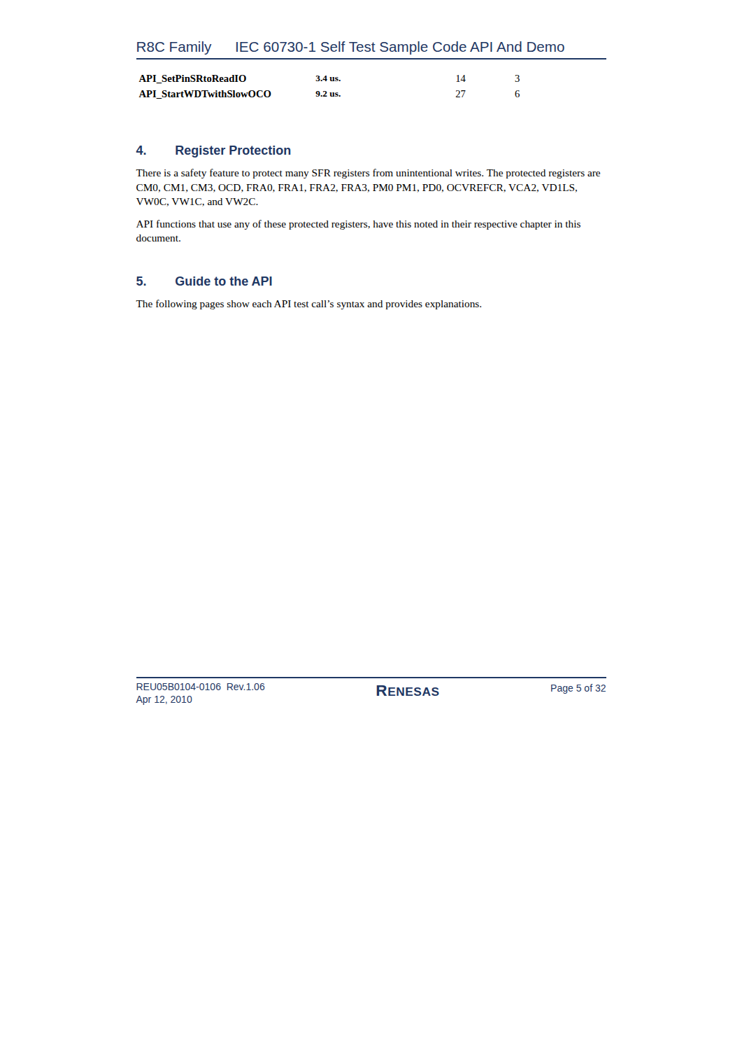R8C Family IEC 60730-1 Self Test Sample Code API And Demo
| API_SetPinSRtoReadIO | 3.4 us. | 14 | 3 |
| API_StartWDTwithSlowOCO | 9.2 us. | 27 | 6 |
4. Register Protection
There is a safety feature to protect many SFR registers from unintentional writes. The protected registers are CM0, CM1, CM3, OCD, FRA0, FRA1, FRA2, FRA3, PM0 PM1, PD0, OCVREFCR, VCA2, VD1LS, VW0C, VW1C, and VW2C.
API functions that use any of these protected registers, have this noted in their respective chapter in this document.
5. Guide to the API
The following pages show each API test call’s syntax and provides explanations.
REU05B0104-0106 Rev.1.06
Apr 12, 2010
RENESAS
Page 5 of 32